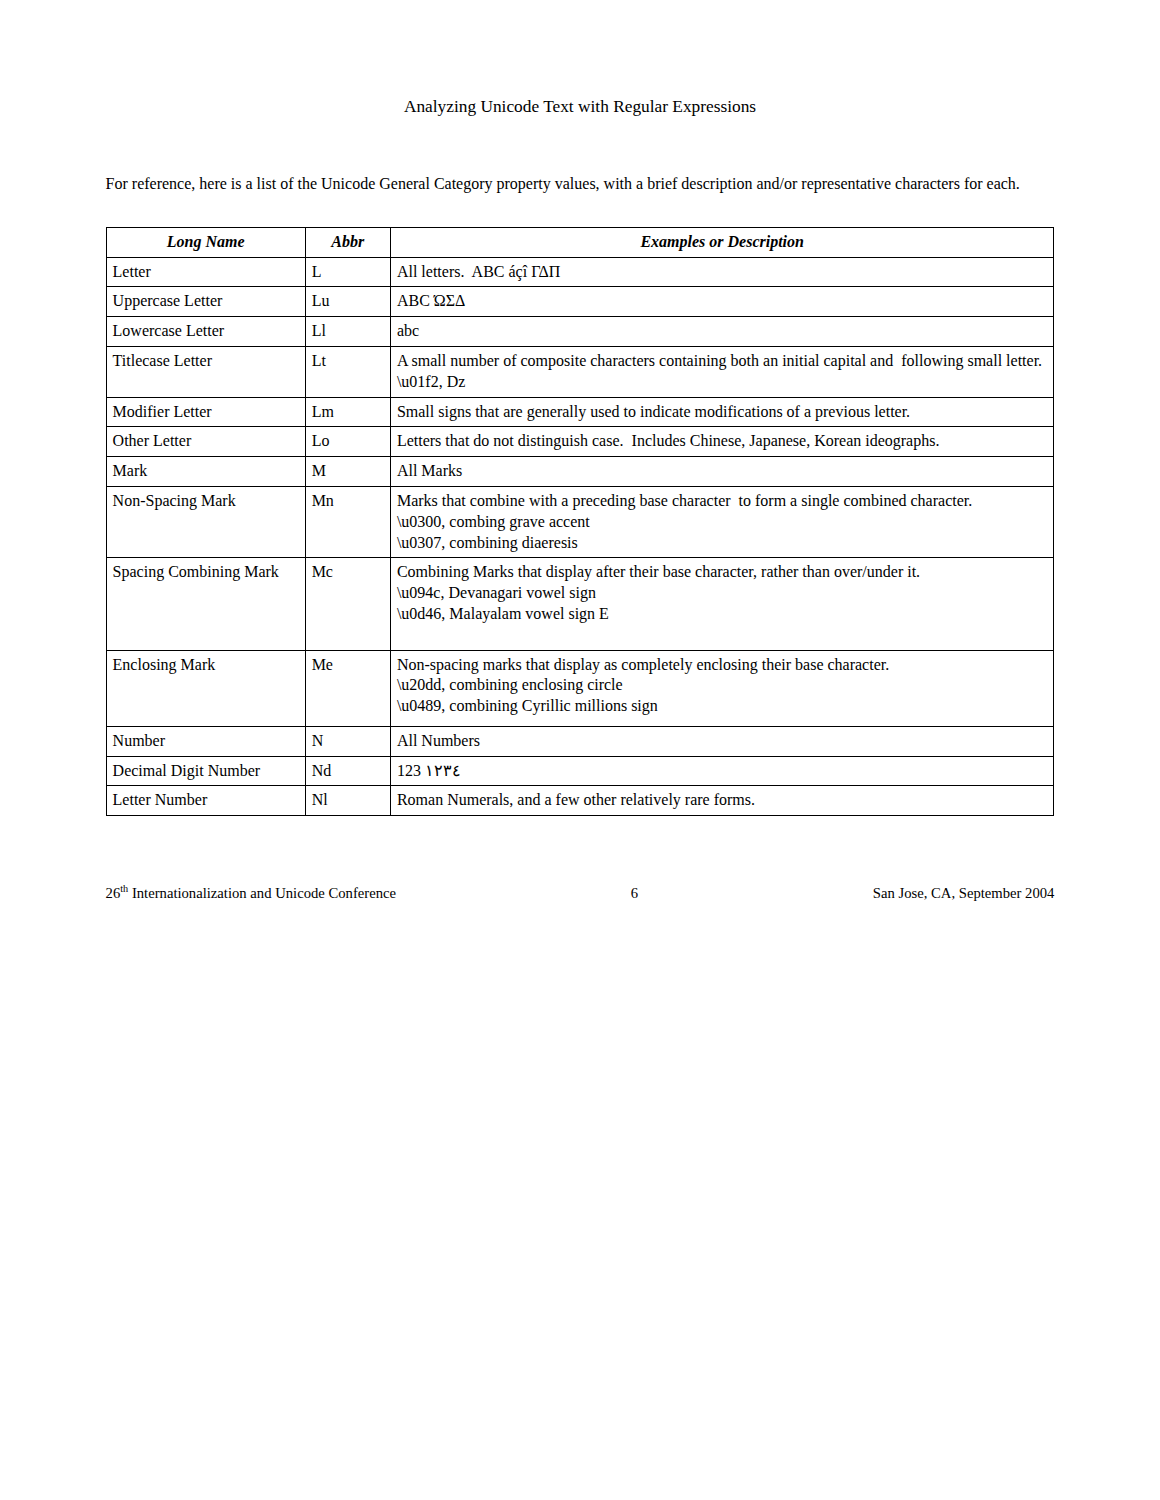Analyzing Unicode Text with Regular Expressions
For reference, here is a list of the Unicode General Category property values, with a brief description and/or representative characters for each.
| Long Name | Abbr | Examples or Description |
| --- | --- | --- |
| Letter | L | All letters. ABC áçî ΓΔΠ |
| Uppercase Letter | Lu | ABC ΏΣΔ |
| Lowercase Letter | Ll | abc |
| Titlecase Letter | Lt | A small number of composite characters containing both an initial capital and following small letter. \u01f2, Dz |
| Modifier Letter | Lm | Small signs that are generally used to indicate modifications of a previous letter. |
| Other Letter | Lo | Letters that do not distinguish case. Includes Chinese, Japanese, Korean ideographs. |
| Mark | M | All Marks |
| Non-Spacing Mark | Mn | Marks that combine with a preceding base character to form a single combined character. \u0300, combing grave accent \u0307, combining diaeresis |
| Spacing Combining Mark | Mc | Combining Marks that display after their base character, rather than over/under it. \u094c, Devanagari vowel sign \u0d46, Malayalam vowel sign E |
| Enclosing Mark | Me | Non-spacing marks that display as completely enclosing their base character. \u20dd, combining enclosing circle \u0489, combining Cyrillic millions sign |
| Number | N | All Numbers |
| Decimal Digit Number | Nd | 123 ١٢٣٤ |
| Letter Number | Nl | Roman Numerals, and a few other relatively rare forms. |
26th Internationalization and Unicode Conference 6 San Jose, CA, September 2004